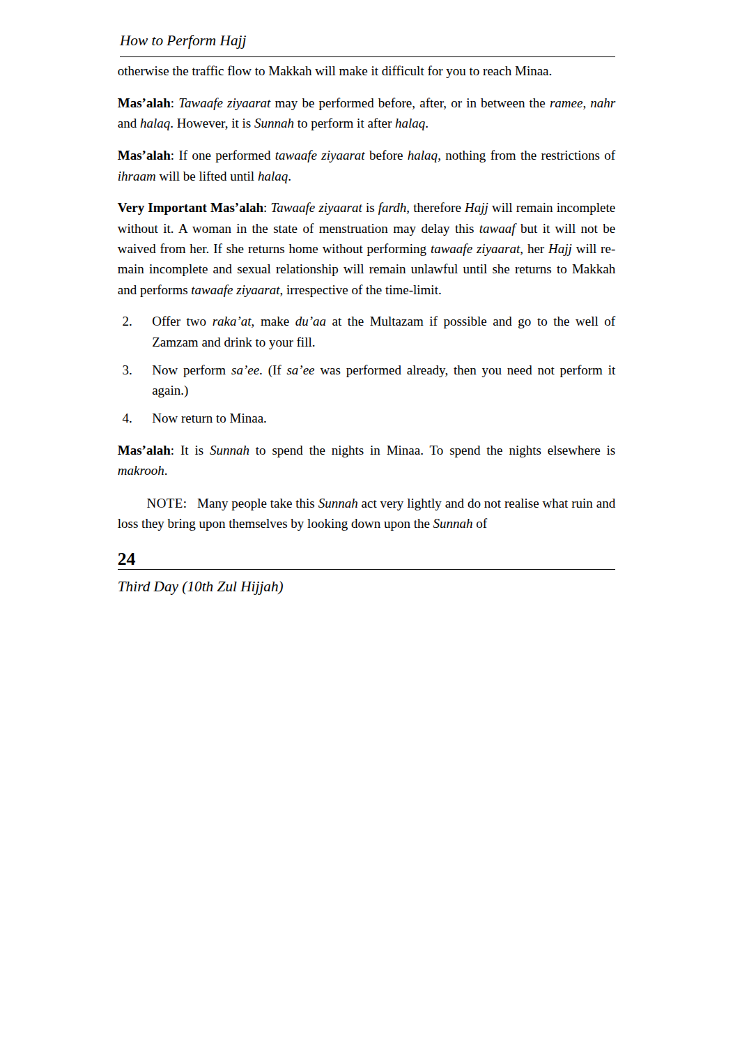How to Perform Hajj
otherwise the traffic flow to Makkah will make it difficult for you to reach Minaa.
Mas’alah: Tawaafe ziyaarat may be performed before, after, or in between the ramee, nahr and halaq. However, it is Sunnah to perform it after halaq.
Mas’alah: If one performed tawaafe ziyaarat before halaq, nothing from the restrictions of ihraam will be lifted until halaq.
Very Important Mas’alah: Tawaafe ziyaarat is fardh, therefore Hajj will remain incomplete without it. A woman in the state of menstruation may delay this tawaaf but it will not be waived from her. If she returns home without performing tawaafe ziyaarat, her Hajj will remain incomplete and sexual relationship will remain unlawful until she returns to Makkah and performs tawaafe ziyaarat, irrespective of the time-limit.
2. Offer two raka’at, make du’aa at the Multazam if possible and go to the well of Zamzam and drink to your fill.
3. Now perform sa’ee. (If sa’ee was performed already, then you need not perform it again.)
4. Now return to Minaa.
Mas’alah: It is Sunnah to spend the nights in Minaa. To spend the nights elsewhere is makrooh.
NOTE: Many people take this Sunnah act very lightly and do not realise what ruin and loss they bring upon themselves by looking down upon the Sunnah of
24
Third Day (10th Zul Hijjah)